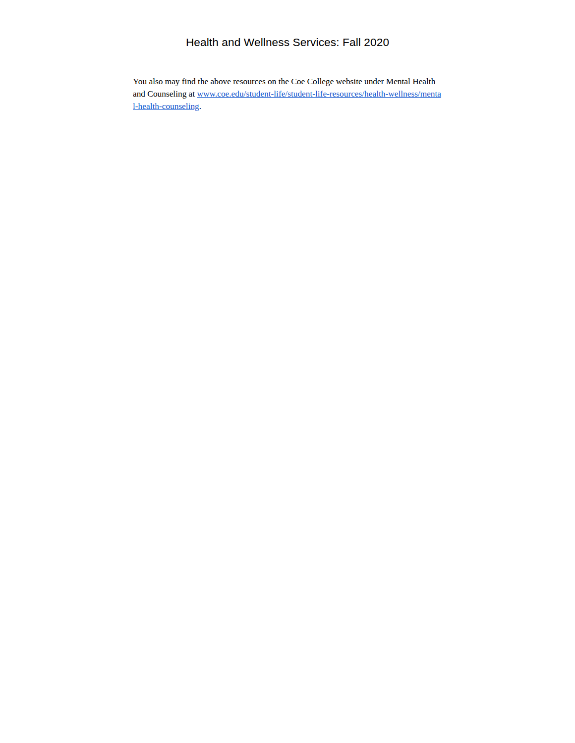Health and Wellness Services: Fall 2020
You also may find the above resources on the Coe College website under Mental Health and Counseling at www.coe.edu/student-life/student-life-resources/health-wellness/mental-health-counseling.